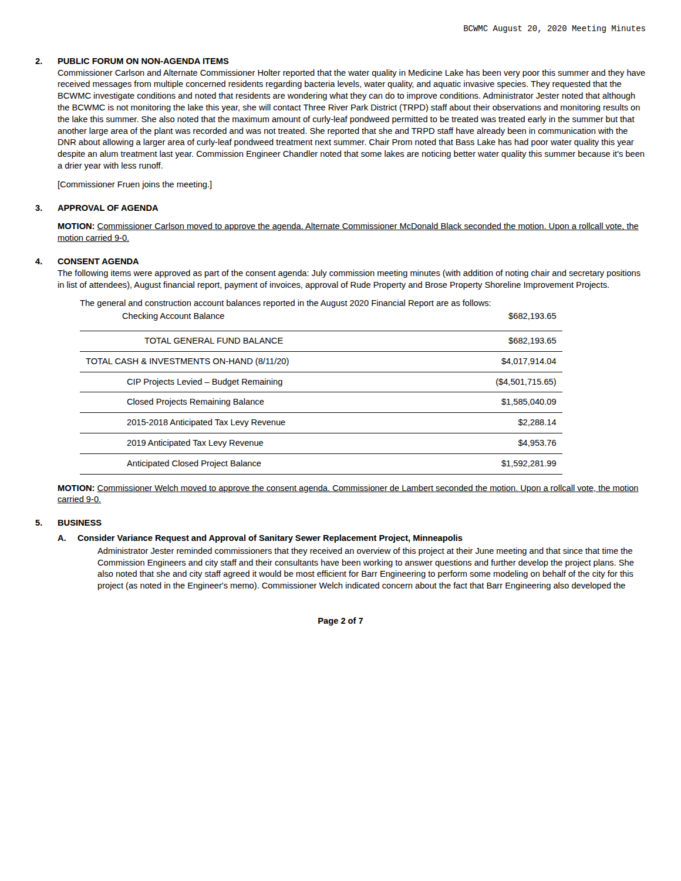BCWMC August 20, 2020 Meeting Minutes
2.
Public Forum on Non-Agenda Items
Commissioner Carlson and Alternate Commissioner Holter reported that the water quality in Medicine Lake has been very poor this summer and they have received messages from multiple concerned residents regarding bacteria levels, water quality, and aquatic invasive species. They requested that the BCWMC investigate conditions and noted that residents are wondering what they can do to improve conditions. Administrator Jester noted that although the BCWMC is not monitoring the lake this year, she will contact Three River Park District (TRPD) staff about their observations and monitoring results on the lake this summer. She also noted that the maximum amount of curly-leaf pondweed permitted to be treated was treated early in the summer but that another large area of the plant was recorded and was not treated. She reported that she and TRPD staff have already been in communication with the DNR about allowing a larger area of curly-leaf pondweed treatment next summer. Chair Prom noted that Bass Lake has had poor water quality this year despite an alum treatment last year. Commission Engineer Chandler noted that some lakes are noticing better water quality this summer because it's been a drier year with less runoff.
[Commissioner Fruen joins the meeting.]
3.
Approval of Agenda
MOTION: Commissioner Carlson moved to approve the agenda. Alternate Commissioner McDonald Black seconded the motion. Upon a rollcall vote, the motion carried 9-0.
4.
Consent Agenda
The following items were approved as part of the consent agenda: July commission meeting minutes (with addition of noting chair and secretary positions in list of attendees), August financial report, payment of invoices, approval of Rude Property and Brose Property Shoreline Improvement Projects.
The general and construction account balances reported in the August 2020 Financial Report are as follows:
Checking Account Balance$682,193.65
| TOTAL GENERAL FUND BALANCE | $682,193.65 |
| TOTAL CASH & INVESTMENTS ON-HAND (8/11/20) | $4,017,914.04 |
| CIP Projects Levied – Budget Remaining | ($4,501,715.65) |
| Closed Projects Remaining Balance | $1,585,040.09 |
| 2015-2018 Anticipated Tax Levy Revenue | $2,288.14 |
| 2019 Anticipated Tax Levy Revenue | $4,953.76 |
| Anticipated Closed Project Balance | $1,592,281.99 |
MOTION: Commissioner Welch moved to approve the consent agenda. Commissioner de Lambert seconded the motion. Upon a rollcall vote, the motion carried 9-0.
5.
Business
A.
Consider Variance Request and Approval of Sanitary Sewer Replacement Project, Minneapolis
Administrator Jester reminded commissioners that they received an overview of this project at their June meeting and that since that time the Commission Engineers and city staff and their consultants have been working to answer questions and further develop the project plans. She also noted that she and city staff agreed it would be most efficient for Barr Engineering to perform some modeling on behalf of the city for this project (as noted in the Engineer's memo). Commissioner Welch indicated concern about the fact that Barr Engineering also developed the
Page 2 of 7